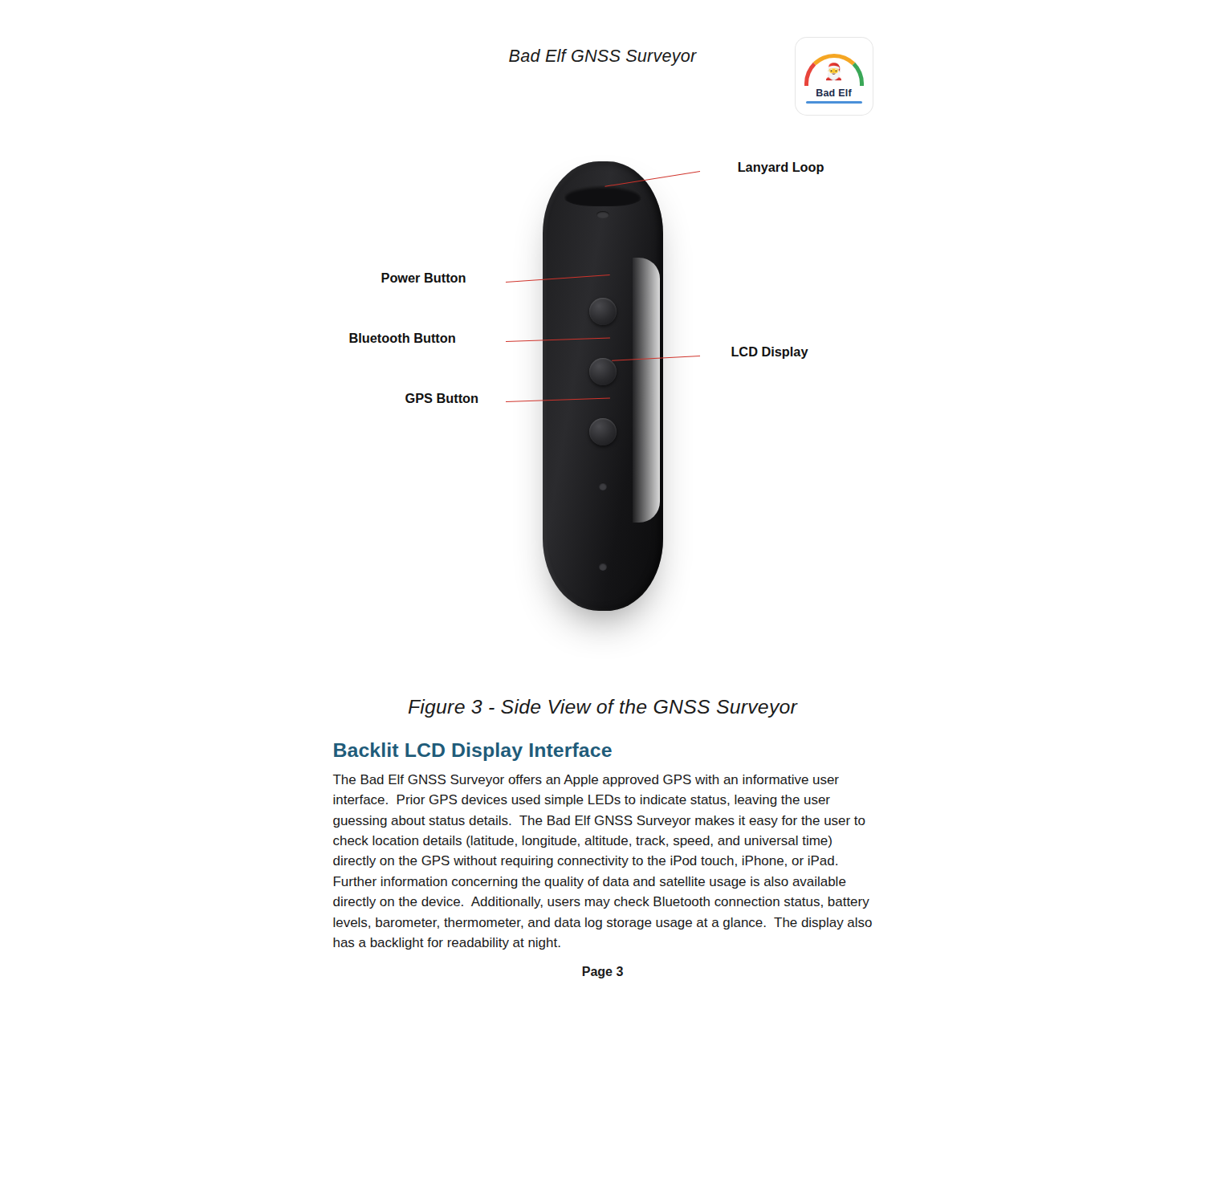Bad Elf GNSS Surveyor
🎅
Bad Elf
Lanyard Loop
Power Button
Bluetooth Button
GPS Button
LCD Display
Figure 3 - Side View of the GNSS Surveyor
Backlit LCD Display Interface
The Bad Elf GNSS Surveyor offers an Apple approved GPS with an informative user interface. Prior GPS devices used simple LEDs to indicate status, leaving the user guessing about status details. The Bad Elf GNSS Surveyor makes it easy for the user to check location details (latitude, longitude, altitude, track, speed, and universal time) directly on the GPS without requiring connectivity to the iPod touch, iPhone, or iPad. Further information concerning the quality of data and satellite usage is also available directly on the device. Additionally, users may check Bluetooth connection status, battery levels, barometer, thermometer, and data log storage usage at a glance. The display also has a backlight for readability at night.
Page 3